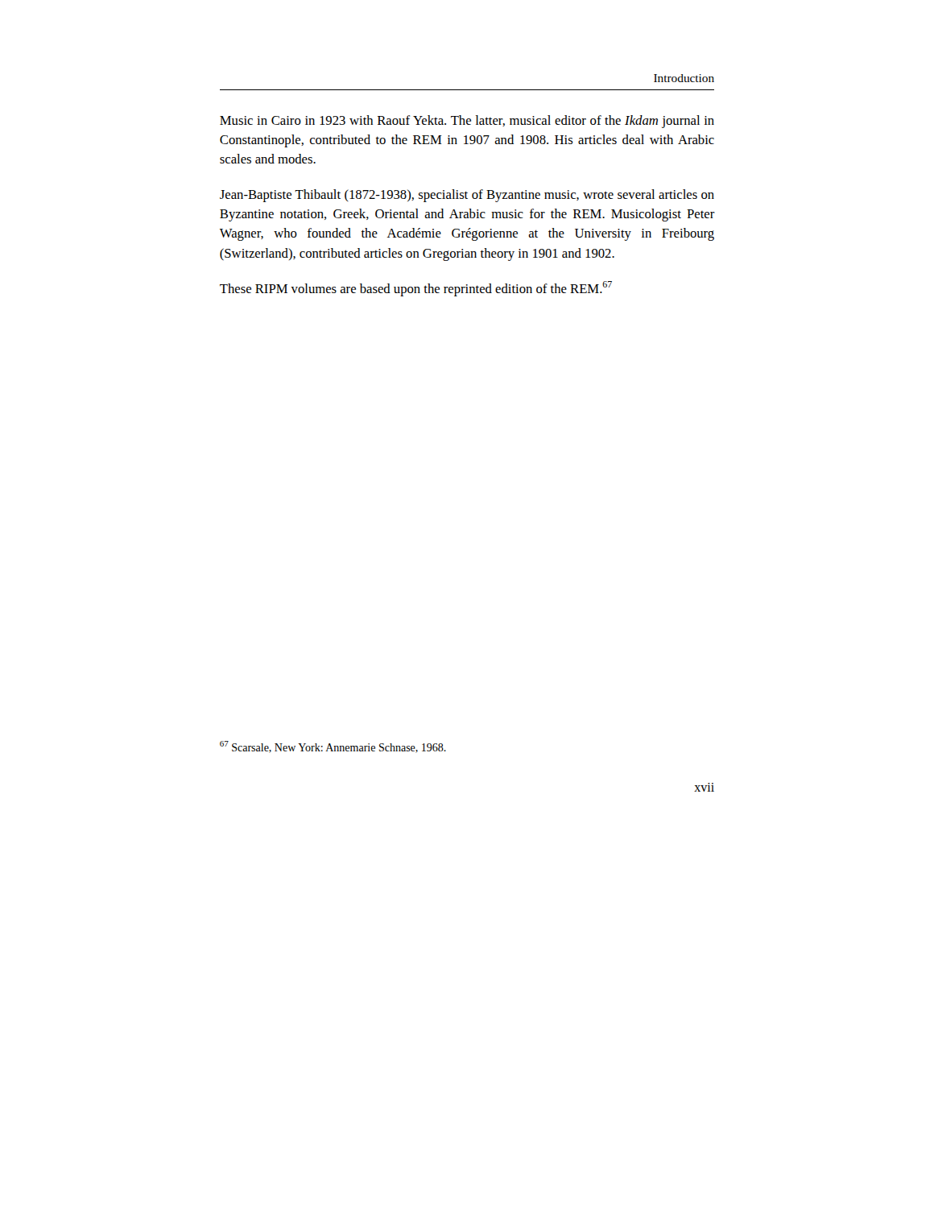Introduction
Music in Cairo in 1923 with Raouf Yekta. The latter, musical editor of the Ikdam journal in Constantinople, contributed to the REM in 1907 and 1908. His articles deal with Arabic scales and modes.
Jean-Baptiste Thibault (1872-1938), specialist of Byzantine music, wrote several articles on Byzantine notation, Greek, Oriental and Arabic music for the REM. Musicologist Peter Wagner, who founded the Académie Grégorienne at the University in Freibourg (Switzerland), contributed articles on Gregorian theory in 1901 and 1902.
These RIPM volumes are based upon the reprinted edition of the REM.67
67 Scarsale, New York: Annemarie Schnase, 1968.
xvii